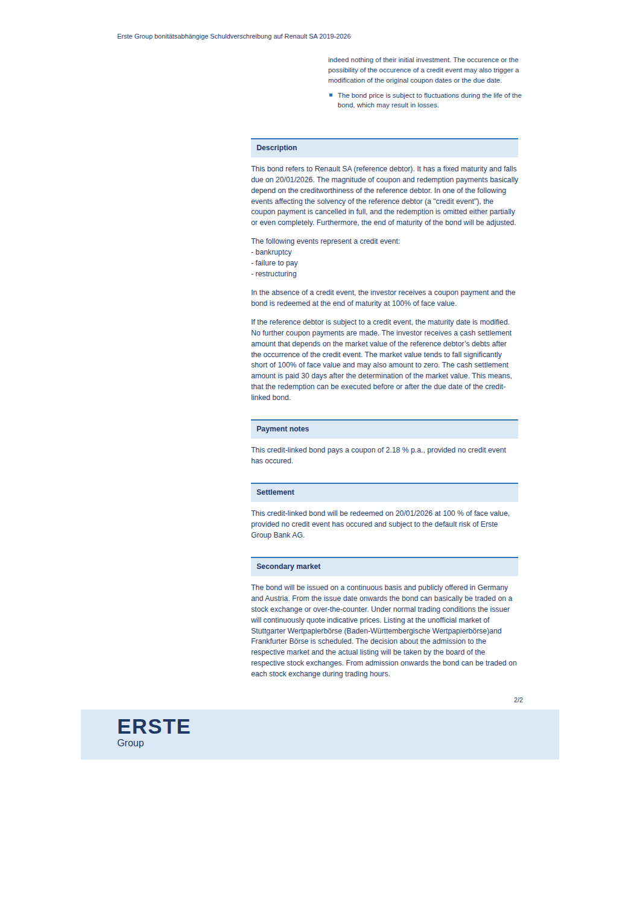Erste Group bonitätsabhängige Schuldverschreibung auf Renault SA 2019-2026
indeed nothing of their initial investment. The occurence or the possibility of the occurence of a credit event may also trigger a modification of the original coupon dates or the due date.
The bond price is subject to fluctuations during the life of the bond, which may result in losses.
Description
This bond refers to Renault SA (reference debtor). It has a fixed maturity and falls due on 20/01/2026. The magnitude of coupon and redemption payments basically depend on the creditworthiness of the reference debtor. In one of the following events affecting the solvency of the reference debtor (a "credit event"), the coupon payment is cancelled in full, and the redemption is omitted either partially or even completely. Furthermore, the end of maturity of the bond will be adjusted.
The following events represent a credit event:
- bankruptcy
- failure to pay
- restructuring
In the absence of a credit event, the investor receives a coupon payment and the bond is redeemed at the end of maturity at 100% of face value.
If the reference debtor is subject to a credit event, the maturity date is modified. No further coupon payments are made. The investor receives a cash settlement amount that depends on the market value of the reference debtor’s debts after the occurrence of the credit event. The market value tends to fall significantly short of 100% of face value and may also amount to zero. The cash settlement amount is paid 30 days after the determination of the market value. This means, that the redemption can be executed before or after the due date of the credit-linked bond.
Payment notes
This credit-linked bond pays a coupon of 2.18 % p.a., provided no credit event has occured.
Settlement
This credit-linked bond will be redeemed on 20/01/2026 at 100 % of face value, provided no credit event has occured and subject to the default risk of Erste Group Bank AG.
Secondary market
The bond will be issued on a continuous basis and publicly offered in Germany and Austria. From the issue date onwards the bond can basically be traded on a stock exchange or over-the-counter. Under normal trading conditions the issuer will continuously quote indicative prices. Listing at the unofficial market of Stuttgarter Wertpapierbörse (Baden-Württembergische Wertpapierbörse)and Frankfurter Börse is scheduled. The decision about the admission to the respective market and the actual listing will be taken by the board of the respective stock exchanges. From admission onwards the bond can be traded on each stock exchange during trading hours.
2/2
ERSTE
Group